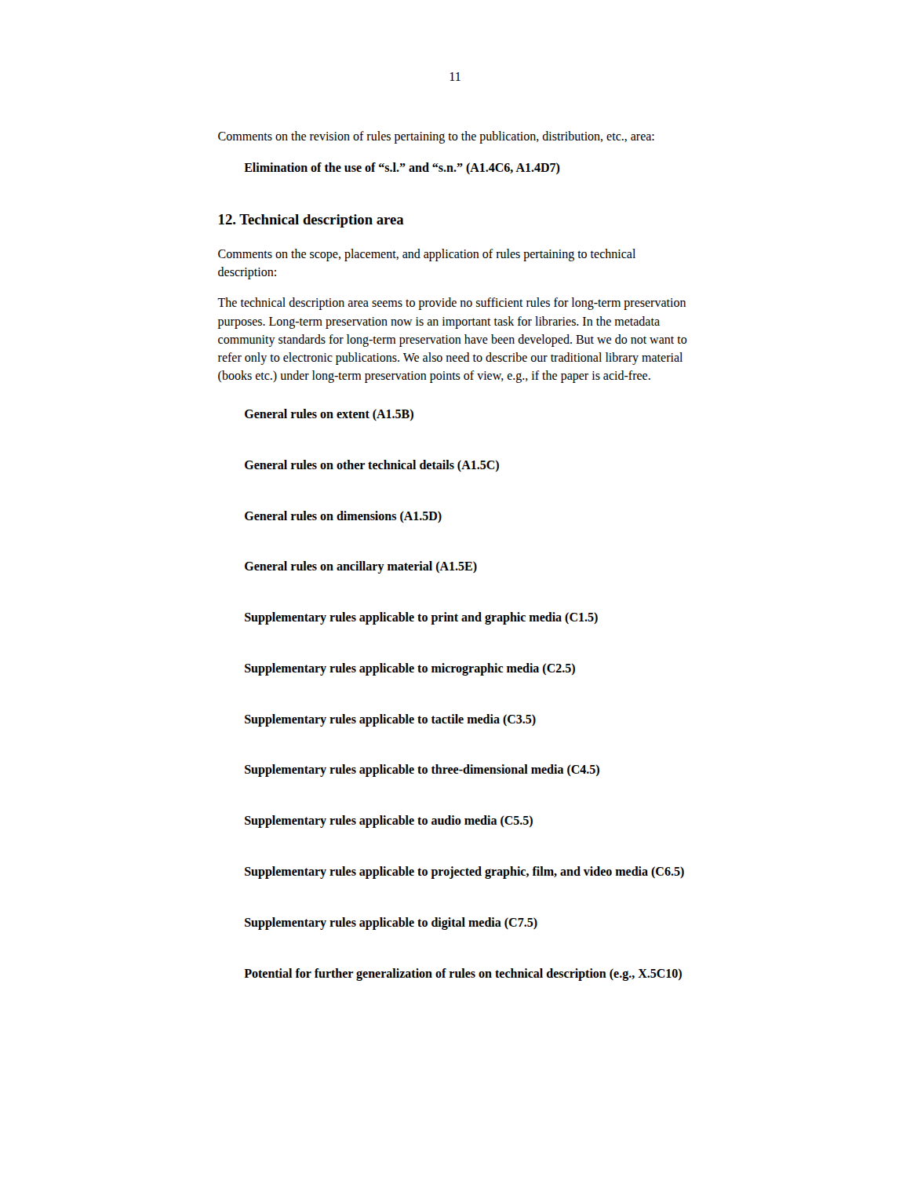11
Comments on the revision of rules pertaining to the publication, distribution, etc., area:
Elimination of the use of “s.l.” and “s.n.” (A1.4C6, A1.4D7)
12. Technical description area
Comments on the scope, placement, and application of rules pertaining to technical description:
The technical description area seems to provide no sufficient rules for long-term preservation purposes. Long-term preservation now is an important task for libraries. In the metadata community standards for long-term preservation have been developed. But we do not want to refer only to electronic publications. We also need to describe our traditional library material (books etc.) under long-term preservation points of view, e.g., if the paper is acid-free.
General rules on extent (A1.5B)
General rules on other technical details (A1.5C)
General rules on dimensions (A1.5D)
General rules on ancillary material (A1.5E)
Supplementary rules applicable to print and graphic media (C1.5)
Supplementary rules applicable to micrographic media (C2.5)
Supplementary rules applicable to tactile media (C3.5)
Supplementary rules applicable to three-dimensional media (C4.5)
Supplementary rules applicable to audio media (C5.5)
Supplementary rules applicable to projected graphic, film, and video media (C6.5)
Supplementary rules applicable to digital media (C7.5)
Potential for further generalization of rules on technical description (e.g., X.5C10)